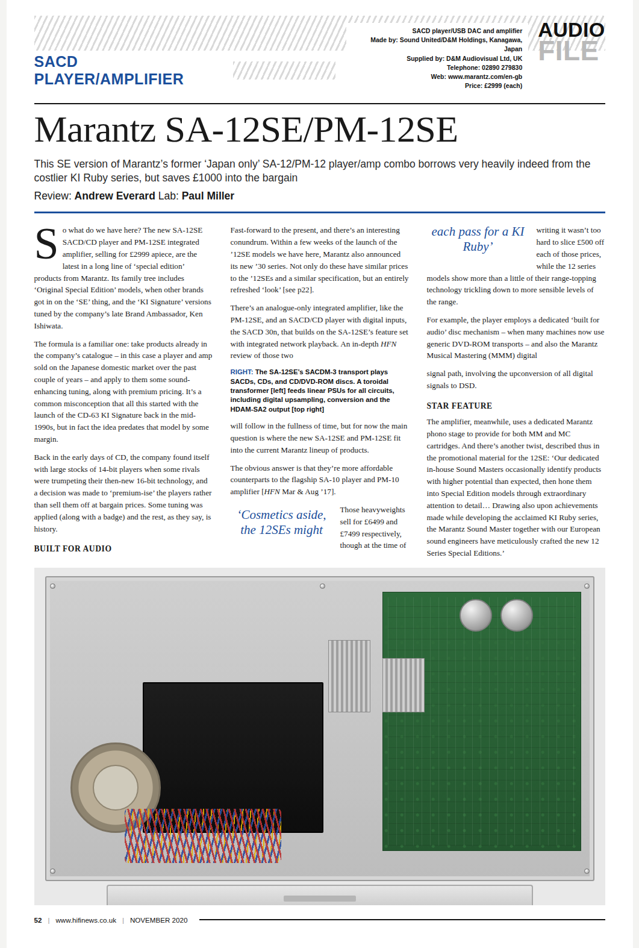SACD PLAYER/AMPLIFIER
SACD player/USB DAC and amplifier
Made by: Sound United/D&M Holdings, Kanagawa, Japan
Supplied by: D&M Audiovisual Ltd, UK
Telephone: 02890 279830
Web: www.marantz.com/en-gb
Price: £2999 (each)
AUDIO FILE
Marantz SA-12SE/PM-12SE
This SE version of Marantz’s former ‘Japan only’ SA-12/PM-12 player/amp combo borrows very heavily indeed from the costlier KI Ruby series, but saves £1000 into the bargain
Review: Andrew Everard Lab: Paul Miller
So what do we have here? The new SA-12SE SACD/CD player and PM-12SE integrated amplifier, selling for £2999 apiece, are the latest in a long line of ‘special edition’ products from Marantz. Its family tree includes ‘Original Special Edition’ models, when other brands got in on the ‘SE’ thing, and the ‘KI Signature’ versions tuned by the company’s late Brand Ambassador, Ken Ishiwata.
The formula is a familiar one: take products already in the company’s catalogue – in this case a player and amp sold on the Japanese domestic market over the past couple of years – and apply to them some sound-enhancing tuning, along with premium pricing. It’s a common misconception that all this started with the launch of the CD-63 KI Signature back in the mid-1990s, but in fact the idea predates that model by some margin.
Back in the early days of CD, the company found itself with large stocks of 14-bit players when some rivals were trumpeting their then-new 16-bit technology, and a decision was made to ‘premium-ise’ the players rather than sell them off at bargain prices. Some tuning was applied (along with a badge) and the rest, as they say, is history.
Built for audio
Fast-forward to the present, and there’s an interesting conundrum. Within a few weeks of the launch of the ’12SE models we have here, Marantz also announced its new ’30 series. Not only do these have similar prices to the ’12SEs and a similar specification, but an entirely refreshed ‘look’ [see p22].
There’s an analogue-only integrated amplifier, like the PM-12SE, and an SACD/CD player with digital inputs, the SACD 30n, that builds on the SA-12SE’s feature set with integrated network playback. An in-depth HFN review of those two
RIGHT: The SA-12SE’s SACDM-3 transport plays SACDs, CDs, and CD/DVD-ROM discs. A toroidal transformer [left] feeds linear PSUs for all circuits, including digital upsampling, conversion and the HDAM-SA2 output [top right]
will follow in the fullness of time, but for now the main question is where the new SA-12SE and PM-12SE fit into the current Marantz lineup of products.
The obvious answer is that they’re more affordable counterparts to the flagship SA-10 player and PM-10 amplifier [HFN Mar & Aug ’17].
‘Cosmetics aside, the 12SEs might each pass for a KI Ruby’
Those heavyweights sell for £6499 and £7499 respectively, though at the time of writing it wasn’t too hard to slice £500 off each of those prices, while the 12 series models show more than a little of their range-topping technology trickling down to more sensible levels of the range.
For example, the player employs a dedicated ‘built for audio’ disc mechanism – when many machines now use generic DVD-ROM transports – and also the Marantz Musical Mastering (MMM) digital
signal path, involving the upconversion of all digital signals to DSD.
Star feature
The amplifier, meanwhile, uses a dedicated Marantz phono stage to provide for both MM and MC cartridges. And there’s another twist, described thus in the promotional material for the 12SE: ‘Our dedicated in-house Sound Masters occasionally identify products with higher potential than expected, then hone them into Special Edition models through extraordinary attention to detail… Drawing also upon achievements made while developing the acclaimed KI Ruby series, the Marantz Sound Master together with our European sound engineers have meticulously crafted the new 12 Series Special Editions.’
52 | www.hifinews.co.uk | NOVEMBER 2020